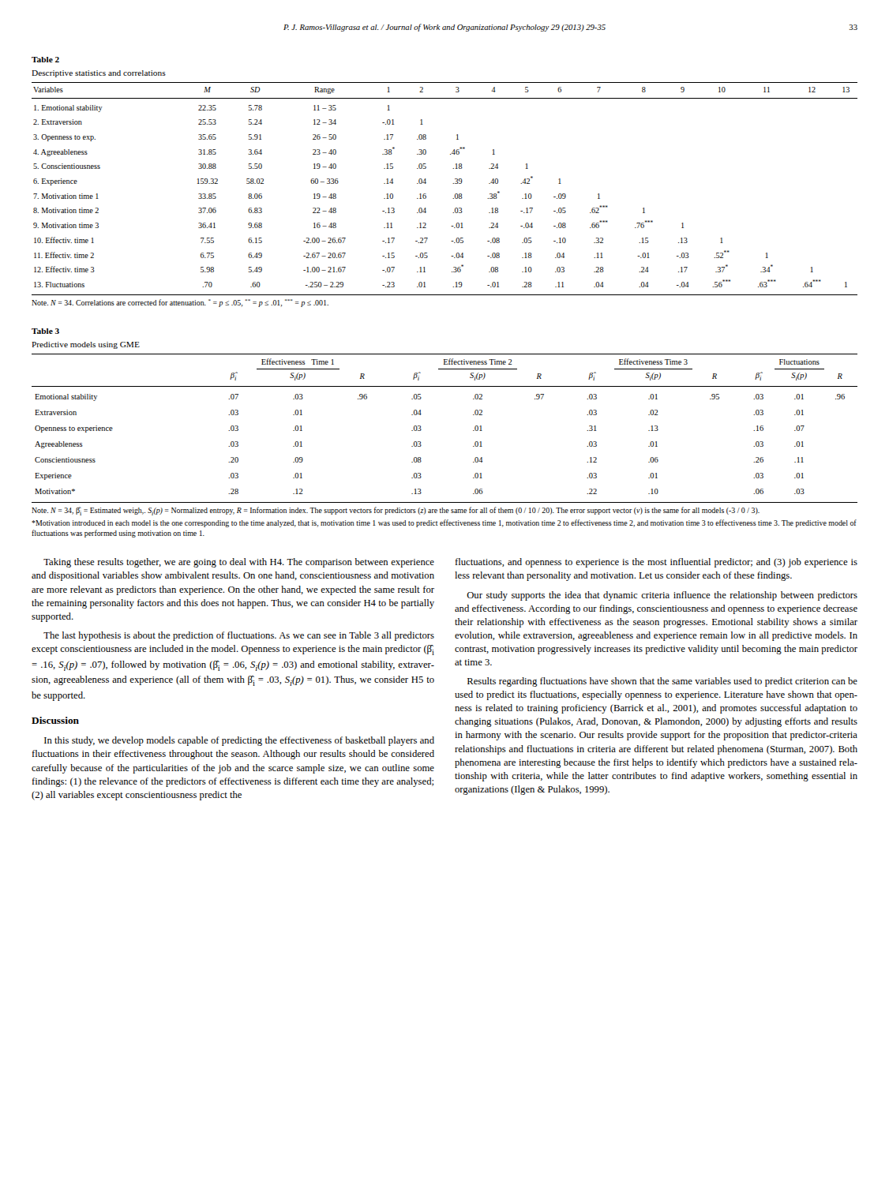P. J. Ramos-Villagrasa et al. / Journal of Work and Organizational Psychology 29 (2013) 29-35 33
Table 2
Descriptive statistics and correlations
| Variables | M | SD | Range | 1 | 2 | 3 | 4 | 5 | 6 | 7 | 8 | 9 | 10 | 11 | 12 | 13 |
| --- | --- | --- | --- | --- | --- | --- | --- | --- | --- | --- | --- | --- | --- | --- | --- | --- |
| 1. Emotional stability | 22.35 | 5.78 | 11 – 35 | 1 | | | | | | | | | | | | |
| 2. Extraversion | 25.53 | 5.24 | 12 – 34 | -.01 | 1 | | | | | | | | | | | |
| 3. Openness to exp. | 35.65 | 5.91 | 26 – 50 | .17 | .08 | 1 | | | | | | | | | | |
| 4. Agreeableness | 31.85 | 3.64 | 23 – 40 | .38 * | .30 | .46 ** | 1 | | | | | | | | | |
| 5. Conscientiousness | 30.88 | 5.50 | 19 – 40 | .15 | .05 | .18 | .24 | 1 | | | | | | | | |
| 6. Experience | 159.32 | 58.02 | 60 – 336 | .14 | .04 | .39 | .40 | .42 * | 1 | | | | | | | |
| 7. Motivation time 1 | 33.85 | 8.06 | 19 – 48 | .10 | .16 | .08 | .38 * | .10 | -.09 | 1 | | | | | | |
| 8. Motivation time 2 | 37.06 | 6.83 | 22 – 48 | -.13 | .04 | .03 | .18 | -.17 | -.05 | .62 *** | 1 | | | | | |
| 9. Motivation time 3 | 36.41 | 9.68 | 16 – 48 | .11 | .12 | -.01 | .24 | -.04 | -.08 | .66 *** | .76 *** | 1 | | | | |
| 10. Effectiv. time 1 | 7.55 | 6.15 | -2.00 – 26.67 | -.17 | -.27 | -.05 | -.08 | .05 | -.10 | .32 | .15 | .13 | 1 | | | |
| 11. Effectiv. time 2 | 6.75 | 6.49 | -2.67 – 20.67 | -.15 | -.05 | -.04 | -.08 | .18 | .04 | .11 | -.01 | -.03 | .52 ** | 1 | | |
| 12. Effectiv. time 3 | 5.98 | 5.49 | -1.00 – 21.67 | -.07 | .11 | .36 * | .08 | .10 | .03 | .28 | .24 | .17 | .37 * | .34 * | 1 | |
| 13. Fluctuations | .70 | .60 | -.250 – 2.29 | -.23 | .01 | .19 | -.01 | .28 | .11 | .04 | .04 | -.04 | .56 *** | .63 *** | .64 *** | 1 |
Note. N = 34. Correlations are corrected for attenuation. * = p ≤ .05, ** = p ≤ .01, *** = p ≤ .001.
Table 3
Predictive models using GME
| | Effectiveness Time 1 | Effectiveness Time 2 | Effectiveness Time 3 | Fluctuations |
| --- | --- | --- | --- | --- |
| | β̂ i | S i (p) | R | β̂ i | S i (p) | R | β̂ i | S i (p) | R | β̂ i | S i (p) | R |
| Emotional stability | .07 | .03 | .96 | .05 | .02 | .97 | .03 | .01 | .95 | .03 | .01 | .96 |
| Extraversion | .03 | .01 | | .04 | .02 | | .03 | .02 | | .03 | .01 | |
| Openness to experience | .03 | .01 | | .03 | .01 | | .31 | .13 | | .16 | .07 | |
| Agreeableness | .03 | .01 | | .03 | .01 | | .03 | .01 | | .03 | .01 | |
| Conscientiousness | .20 | .09 | | .08 | .04 | | .12 | .06 | | .26 | .11 | |
| Experience | .03 | .01 | | .03 | .01 | | .03 | .01 | | .03 | .01 | |
| Motivation* | .28 | .12 | | .13 | .06 | | .22 | .10 | | .06 | .03 | |
Note. N = 34, β̂i = Estimated weigh,. Si(p) = Normalized entropy, R = Information index. The support vectors for predictors (z) are the same for all of them (0 / 10 / 20). The error support vector (v) is the same for all models (-3 / 0 / 3).
*Motivation introduced in each model is the one corresponding to the time analyzed, that is, motivation time 1 was used to predict effectiveness time 1, motivation time 2 to effectiveness time 2, and motivation time 3 to effectiveness time 3. The predictive model of fluctuations was performed using motivation on time 1.
Taking these results together, we are going to deal with H4. The comparison between experience and dispositional variables show ambivalent results. On one hand, conscientiousness and motivation are more relevant as predictors than experience. On the other hand, we expected the same result for the remaining personality factors and this does not happen. Thus, we can consider H4 to be partially supported.
The last hypothesis is about the prediction of fluctuations. As we can see in Table 3 all predictors except conscientiousness are included in the model. Openness to experience is the main predictor (β̂i = .16, Si(p) = .07), followed by motivation (β̂i = .06, Si(p) = .03) and emotional stability, extraversion, agreeableness and experience (all of them with β̂i = .03, Si(p) = 01). Thus, we consider H5 to be supported.
Discussion
In this study, we develop models capable of predicting the effectiveness of basketball players and fluctuations in their effectiveness throughout the season. Although our results should be considered carefully because of the particularities of the job and the scarce sample size, we can outline some findings: (1) the relevance of the predictors of effectiveness is different each time they are analysed; (2) all variables except conscientiousness predict the
fluctuations, and openness to experience is the most influential predictor; and (3) job experience is less relevant than personality and motivation. Let us consider each of these findings.
Our study supports the idea that dynamic criteria influence the relationship between predictors and effectiveness. According to our findings, conscientiousness and openness to experience decrease their relationship with effectiveness as the season progresses. Emotional stability shows a similar evolution, while extraversion, agreeableness and experience remain low in all predictive models. In contrast, motivation progressively increases its predictive validity until becoming the main predictor at time 3.
Results regarding fluctuations have shown that the same variables used to predict criterion can be used to predict its fluctuations, especially openness to experience. Literature have shown that openness is related to training proficiency (Barrick et al., 2001), and promotes successful adaptation to changing situations (Pulakos, Arad, Donovan, & Plamondon, 2000) by adjusting efforts and results in harmony with the scenario. Our results provide support for the proposition that predictor-criteria relationships and fluctuations in criteria are different but related phenomena (Sturman, 2007). Both phenomena are interesting because the first helps to identify which predictors have a sustained relationship with criteria, while the latter contributes to find adaptive workers, something essential in organizations (Ilgen & Pulakos, 1999).